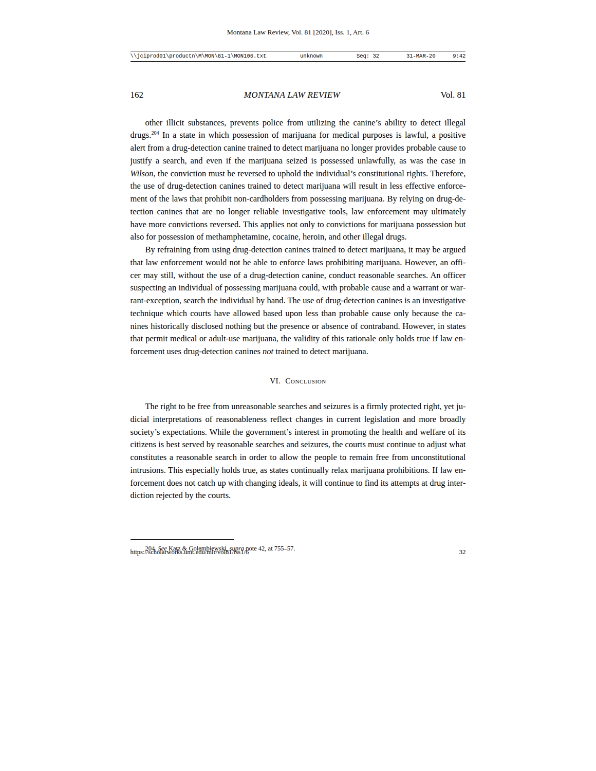Montana Law Review, Vol. 81 [2020], Iss. 1, Art. 6
\\jciprod01\productn\M\MON\81-1\MON106.txt unknown Seq: 32 31-MAR-20 9:42
162 MONTANA LAW REVIEW Vol. 81
other illicit substances, prevents police from utilizing the canine’s ability to detect illegal drugs.204 In a state in which possession of marijuana for medical purposes is lawful, a positive alert from a drug-detection canine trained to detect marijuana no longer provides probable cause to justify a search, and even if the marijuana seized is possessed unlawfully, as was the case in Wilson, the conviction must be reversed to uphold the individual’s constitutional rights. Therefore, the use of drug-detection canines trained to detect marijuana will result in less effective enforcement of the laws that prohibit non-cardholders from possessing marijuana. By relying on drug-detection canines that are no longer reliable investigative tools, law enforcement may ultimately have more convictions reversed. This applies not only to convictions for marijuana possession but also for possession of methamphetamine, cocaine, heroin, and other illegal drugs.
By refraining from using drug-detection canines trained to detect marijuana, it may be argued that law enforcement would not be able to enforce laws prohibiting marijuana. However, an officer may still, without the use of a drug-detection canine, conduct reasonable searches. An officer suspecting an individual of possessing marijuana could, with probable cause and a warrant or warrant-exception, search the individual by hand. The use of drug-detection canines is an investigative technique which courts have allowed based upon less than probable cause only because the canines historically disclosed nothing but the presence or absence of contraband. However, in states that permit medical or adult-use marijuana, the validity of this rationale only holds true if law enforcement uses drug-detection canines not trained to detect marijuana.
VI. Conclusion
The right to be free from unreasonable searches and seizures is a firmly protected right, yet judicial interpretations of reasonableness reflect changes in current legislation and more broadly society’s expectations. While the government’s interest in promoting the health and welfare of its citizens is best served by reasonable searches and seizures, the courts must continue to adjust what constitutes a reasonable search in order to allow the people to remain free from unconstitutional intrusions. This especially holds true, as states continually relax marijuana prohibitions. If law enforcement does not catch up with changing ideals, it will continue to find its attempts at drug interdiction rejected by the courts.
204. See Katz & Golembiewski, supra note 42, at 755–57.
https://scholarworks.umt.edu/mlr/vol81/iss1/6 32